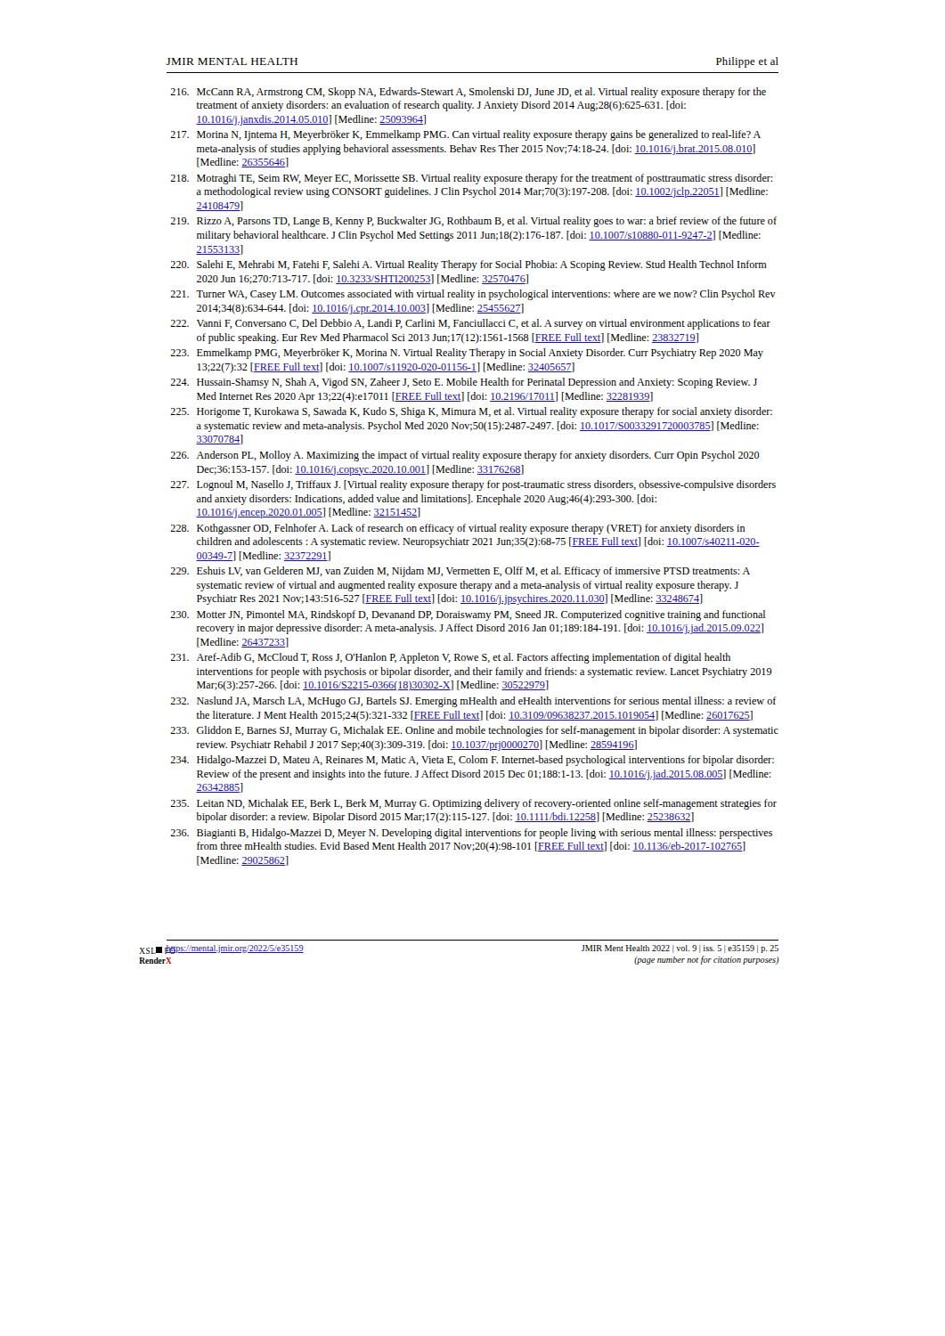JMIR MENTAL HEALTH
Philippe et al
216. McCann RA, Armstrong CM, Skopp NA, Edwards-Stewart A, Smolenski DJ, June JD, et al. Virtual reality exposure therapy for the treatment of anxiety disorders: an evaluation of research quality. J Anxiety Disord 2014 Aug;28(6):625-631. [doi: 10.1016/j.janxdis.2014.05.010] [Medline: 25093964]
217. Morina N, Ijntema H, Meyerbröker K, Emmelkamp PMG. Can virtual reality exposure therapy gains be generalized to real-life? A meta-analysis of studies applying behavioral assessments. Behav Res Ther 2015 Nov;74:18-24. [doi: 10.1016/j.brat.2015.08.010] [Medline: 26355646]
218. Motraghi TE, Seim RW, Meyer EC, Morissette SB. Virtual reality exposure therapy for the treatment of posttraumatic stress disorder: a methodological review using CONSORT guidelines. J Clin Psychol 2014 Mar;70(3):197-208. [doi: 10.1002/jclp.22051] [Medline: 24108479]
219. Rizzo A, Parsons TD, Lange B, Kenny P, Buckwalter JG, Rothbaum B, et al. Virtual reality goes to war: a brief review of the future of military behavioral healthcare. J Clin Psychol Med Settings 2011 Jun;18(2):176-187. [doi: 10.1007/s10880-011-9247-2] [Medline: 21553133]
220. Salehi E, Mehrabi M, Fatehi F, Salehi A. Virtual Reality Therapy for Social Phobia: A Scoping Review. Stud Health Technol Inform 2020 Jun 16;270:713-717. [doi: 10.3233/SHTI200253] [Medline: 32570476]
221. Turner WA, Casey LM. Outcomes associated with virtual reality in psychological interventions: where are we now? Clin Psychol Rev 2014;34(8):634-644. [doi: 10.1016/j.cpr.2014.10.003] [Medline: 25455627]
222. Vanni F, Conversano C, Del Debbio A, Landi P, Carlini M, Fanciullacci C, et al. A survey on virtual environment applications to fear of public speaking. Eur Rev Med Pharmacol Sci 2013 Jun;17(12):1561-1568 [FREE Full text] [Medline: 23832719]
223. Emmelkamp PMG, Meyerbröker K, Morina N. Virtual Reality Therapy in Social Anxiety Disorder. Curr Psychiatry Rep 2020 May 13;22(7):32 [FREE Full text] [doi: 10.1007/s11920-020-01156-1] [Medline: 32405657]
224. Hussain-Shamsy N, Shah A, Vigod SN, Zaheer J, Seto E. Mobile Health for Perinatal Depression and Anxiety: Scoping Review. J Med Internet Res 2020 Apr 13;22(4):e17011 [FREE Full text] [doi: 10.2196/17011] [Medline: 32281939]
225. Horigome T, Kurokawa S, Sawada K, Kudo S, Shiga K, Mimura M, et al. Virtual reality exposure therapy for social anxiety disorder: a systematic review and meta-analysis. Psychol Med 2020 Nov;50(15):2487-2497. [doi: 10.1017/S0033291720003785] [Medline: 33070784]
226. Anderson PL, Molloy A. Maximizing the impact of virtual reality exposure therapy for anxiety disorders. Curr Opin Psychol 2020 Dec;36:153-157. [doi: 10.1016/j.copsyc.2020.10.001] [Medline: 33176268]
227. Lognoul M, Nasello J, Triffaux J. [Virtual reality exposure therapy for post-traumatic stress disorders, obsessive-compulsive disorders and anxiety disorders: Indications, added value and limitations]. Encephale 2020 Aug;46(4):293-300. [doi: 10.1016/j.encep.2020.01.005] [Medline: 32151452]
228. Kothgassner OD, Felnhofer A. Lack of research on efficacy of virtual reality exposure therapy (VRET) for anxiety disorders in children and adolescents : A systematic review. Neuropsychiatr 2021 Jun;35(2):68-75 [FREE Full text] [doi: 10.1007/s40211-020-00349-7] [Medline: 32372291]
229. Eshuis LV, van Gelderen MJ, van Zuiden M, Nijdam MJ, Vermetten E, Olff M, et al. Efficacy of immersive PTSD treatments: A systematic review of virtual and augmented reality exposure therapy and a meta-analysis of virtual reality exposure therapy. J Psychiatr Res 2021 Nov;143:516-527 [FREE Full text] [doi: 10.1016/j.jpsychires.2020.11.030] [Medline: 33248674]
230. Motter JN, Pimontel MA, Rindskopf D, Devanand DP, Doraiswamy PM, Sneed JR. Computerized cognitive training and functional recovery in major depressive disorder: A meta-analysis. J Affect Disord 2016 Jan 01;189:184-191. [doi: 10.1016/j.jad.2015.09.022] [Medline: 26437233]
231. Aref-Adib G, McCloud T, Ross J, O'Hanlon P, Appleton V, Rowe S, et al. Factors affecting implementation of digital health interventions for people with psychosis or bipolar disorder, and their family and friends: a systematic review. Lancet Psychiatry 2019 Mar;6(3):257-266. [doi: 10.1016/S2215-0366(18)30302-X] [Medline: 30522979]
232. Naslund JA, Marsch LA, McHugo GJ, Bartels SJ. Emerging mHealth and eHealth interventions for serious mental illness: a review of the literature. J Ment Health 2015;24(5):321-332 [FREE Full text] [doi: 10.3109/09638237.2015.1019054] [Medline: 26017625]
233. Gliddon E, Barnes SJ, Murray G, Michalak EE. Online and mobile technologies for self-management in bipolar disorder: A systematic review. Psychiatr Rehabil J 2017 Sep;40(3):309-319. [doi: 10.1037/prj0000270] [Medline: 28594196]
234. Hidalgo-Mazzei D, Mateu A, Reinares M, Matic A, Vieta E, Colom F. Internet-based psychological interventions for bipolar disorder: Review of the present and insights into the future. J Affect Disord 2015 Dec 01;188:1-13. [doi: 10.1016/j.jad.2015.08.005] [Medline: 26342885]
235. Leitan ND, Michalak EE, Berk L, Berk M, Murray G. Optimizing delivery of recovery-oriented online self-management strategies for bipolar disorder: a review. Bipolar Disord 2015 Mar;17(2):115-127. [doi: 10.1111/bdi.12258] [Medline: 25238632]
236. Biagianti B, Hidalgo-Mazzei D, Meyer N. Developing digital interventions for people living with serious mental illness: perspectives from three mHealth studies. Evid Based Ment Health 2017 Nov;20(4):98-101 [FREE Full text] [doi: 10.1136/eb-2017-102765] [Medline: 29025862]
XSL FO
RenderX
https://mental.jmir.org/2022/5/e35159
JMIR Ment Health 2022 | vol. 9 | iss. 5 | e35159 | p. 25
(page number not for citation purposes)